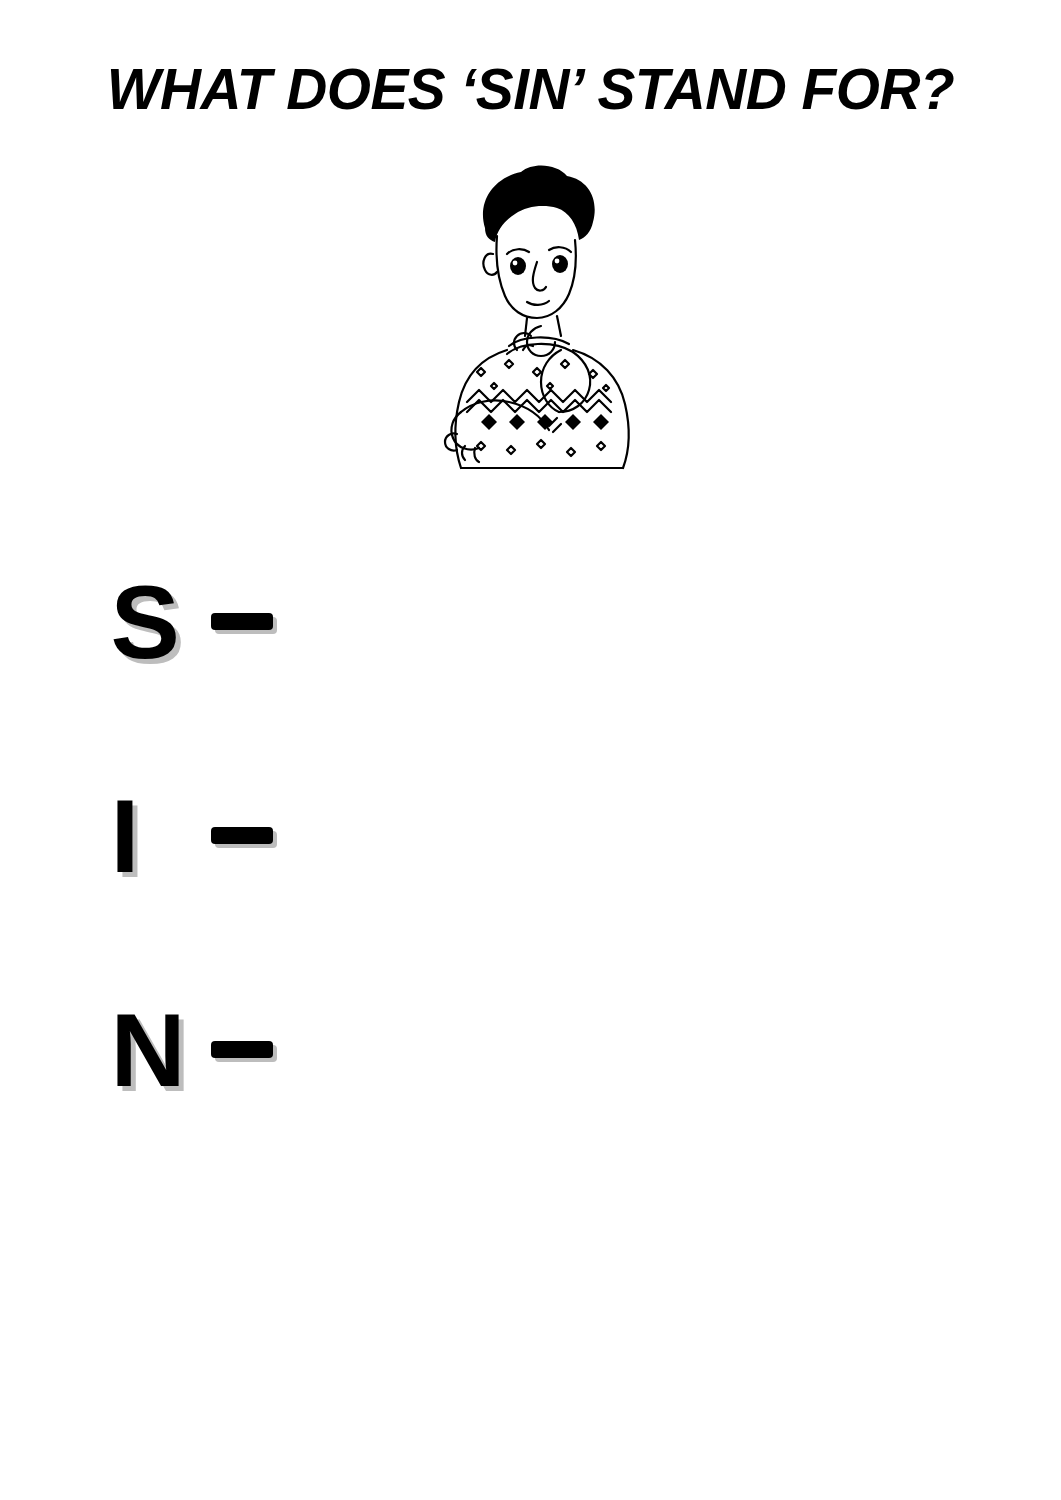What does ‘sin’ stand for?
S
I
N